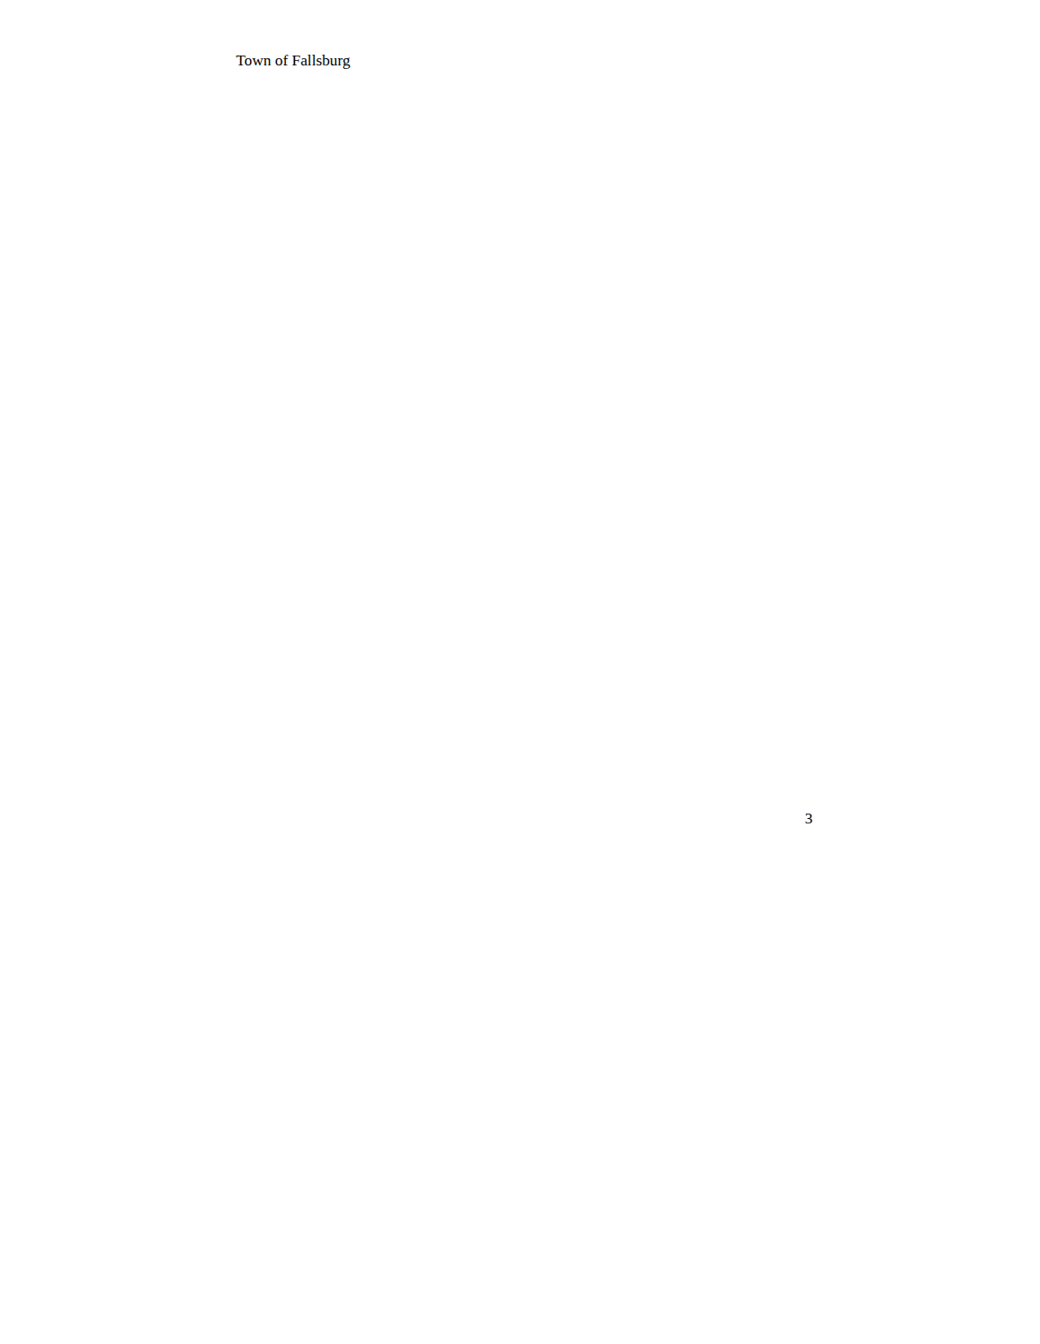Town of Fallsburg
3